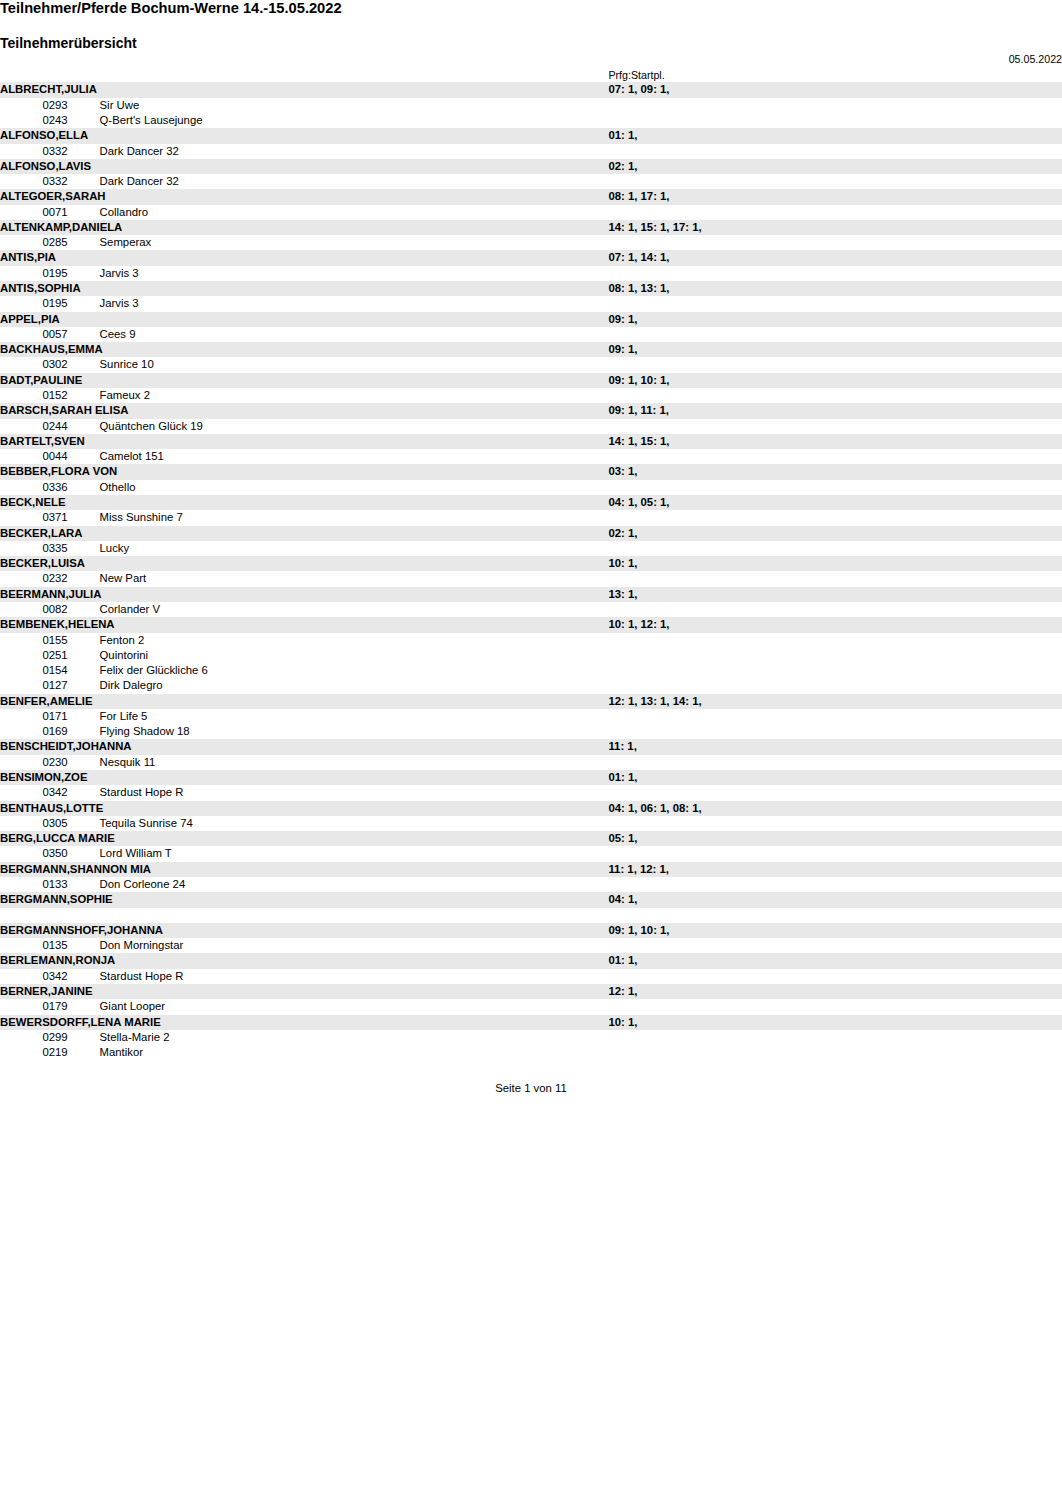Teilnehmer/Pferde Bochum-Werne 14.-15.05.2022
Teilnehmerübersicht
05.05.2022
| | | Prfg:Startpl. |
| ALBRECHT,JULIA | 07: 1, 09: 1, |
| 0293 | Sir Uwe | |
| 0243 | Q-Bert's Lausejunge | |
| ALFONSO,ELLA | 01: 1, |
| 0332 | Dark Dancer 32 | |
| ALFONSO,LAVIS | 02: 1, |
| 0332 | Dark Dancer 32 | |
| ALTEGOER,SARAH | 08: 1, 17: 1, |
| 0071 | Collandro | |
| ALTENKAMP,DANIELA | 14: 1, 15: 1, 17: 1, |
| 0285 | Semperax | |
| ANTIS,PIA | 07: 1, 14: 1, |
| 0195 | Jarvis 3 | |
| ANTIS,SOPHIA | 08: 1, 13: 1, |
| 0195 | Jarvis 3 | |
| APPEL,PIA | 09: 1, |
| 0057 | Cees 9 | |
| BACKHAUS,EMMA | 09: 1, |
| 0302 | Sunrice 10 | |
| BADT,PAULINE | 09: 1, 10: 1, |
| 0152 | Fameux 2 | |
| BARSCH,SARAH ELISA | 09: 1, 11: 1, |
| 0244 | Quäntchen Glück 19 | |
| BARTELT,SVEN | 14: 1, 15: 1, |
| 0044 | Camelot 151 | |
| BEBBER,FLORA VON | 03: 1, |
| 0336 | Othello | |
| BECK,NELE | 04: 1, 05: 1, |
| 0371 | Miss Sunshine 7 | |
| BECKER,LARA | 02: 1, |
| 0335 | Lucky | |
| BECKER,LUISA | 10: 1, |
| 0232 | New Part | |
| BEERMANN,JULIA | 13: 1, |
| 0082 | Corlander V | |
| BEMBENEK,HELENA | 10: 1, 12: 1, |
| 0155 | Fenton 2 | |
| 0251 | Quintorini | |
| 0154 | Felix der Glückliche 6 | |
| 0127 | Dirk Dalegro | |
| BENFER,AMELIE | 12: 1, 13: 1, 14: 1, |
| 0171 | For Life 5 | |
| 0169 | Flying Shadow 18 | |
| BENSCHEIDT,JOHANNA | 11: 1, |
| 0230 | Nesquik 11 | |
| BENSIMON,ZOE | 01: 1, |
| 0342 | Stardust Hope R | |
| BENTHAUS,LOTTE | 04: 1, 06: 1, 08: 1, |
| 0305 | Tequila Sunrise 74 | |
| BERG,LUCCA MARIE | 05: 1, |
| 0350 | Lord William T | |
| BERGMANN,SHANNON MIA | 11: 1, 12: 1, |
| 0133 | Don Corleone 24 | |
| BERGMANN,SOPHIE | 04: 1, |
| BERGMANNSHOFF,JOHANNA | 09: 1, 10: 1, |
| 0135 | Don Morningstar | |
| BERLEMANN,RONJA | 01: 1, |
| 0342 | Stardust Hope R | |
| BERNER,JANINE | 12: 1, |
| 0179 | Giant Looper | |
| BEWERSDORFF,LENA MARIE | 10: 1, |
| 0299 | Stella-Marie 2 | |
| 0219 | Mantikor | |
Seite 1 von 11